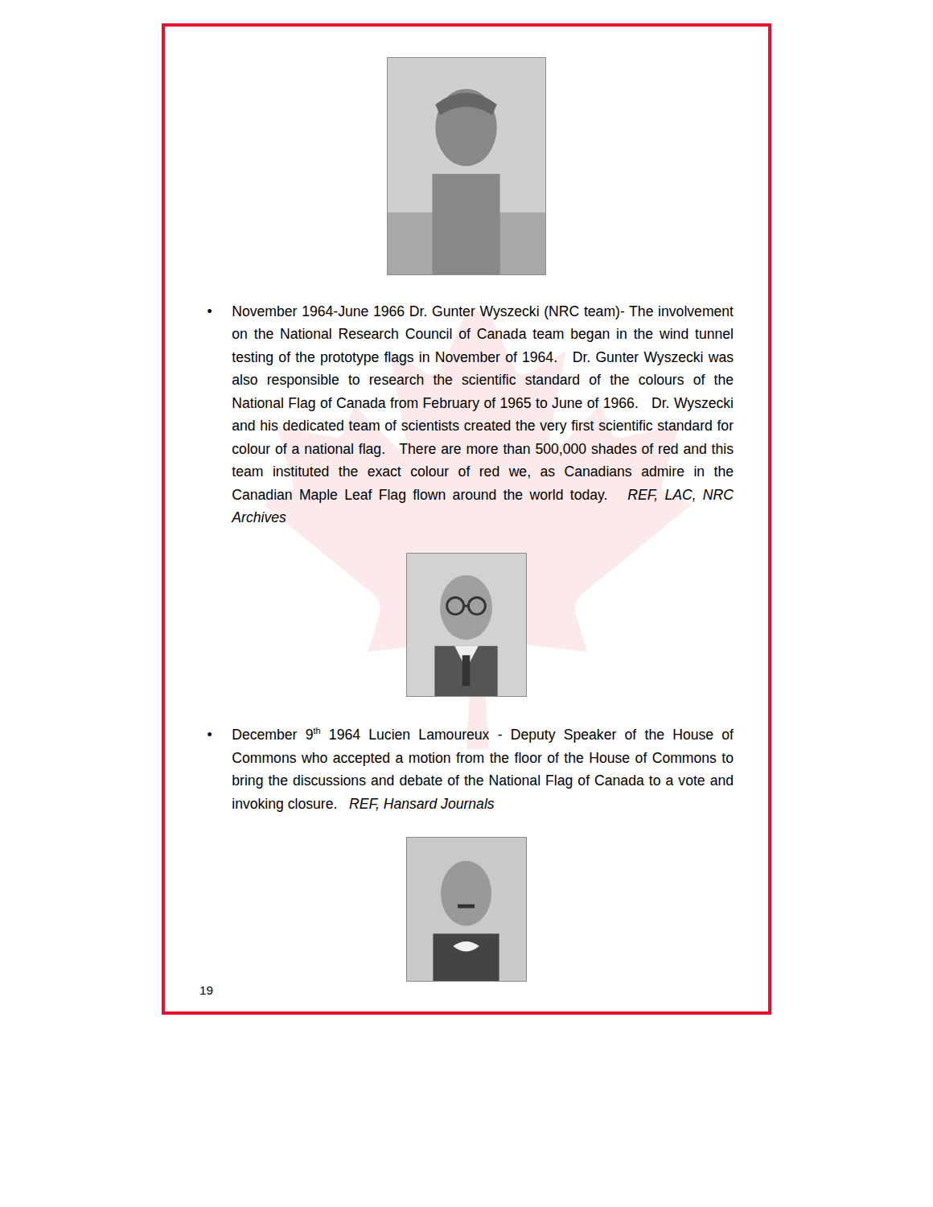November 1964-June 1966 Dr. Gunter Wyszecki (NRC team)- The involvement on the National Research Council of Canada team began in the wind tunnel testing of the prototype flags in November of 1964. Dr. Gunter Wyszecki was also responsible to research the scientific standard of the colours of the National Flag of Canada from February of 1965 to June of 1966. Dr. Wyszecki and his dedicated team of scientists created the very first scientific standard for colour of a national flag. There are more than 500,000 shades of red and this team instituted the exact colour of red we, as Canadians admire in the Canadian Maple Leaf Flag flown around the world today. REF, LAC, NRC Archives
December 9th 1964 Lucien Lamoureux - Deputy Speaker of the House of Commons who accepted a motion from the floor of the House of Commons to bring the discussions and debate of the National Flag of Canada to a vote and invoking closure. REF, Hansard Journals
19